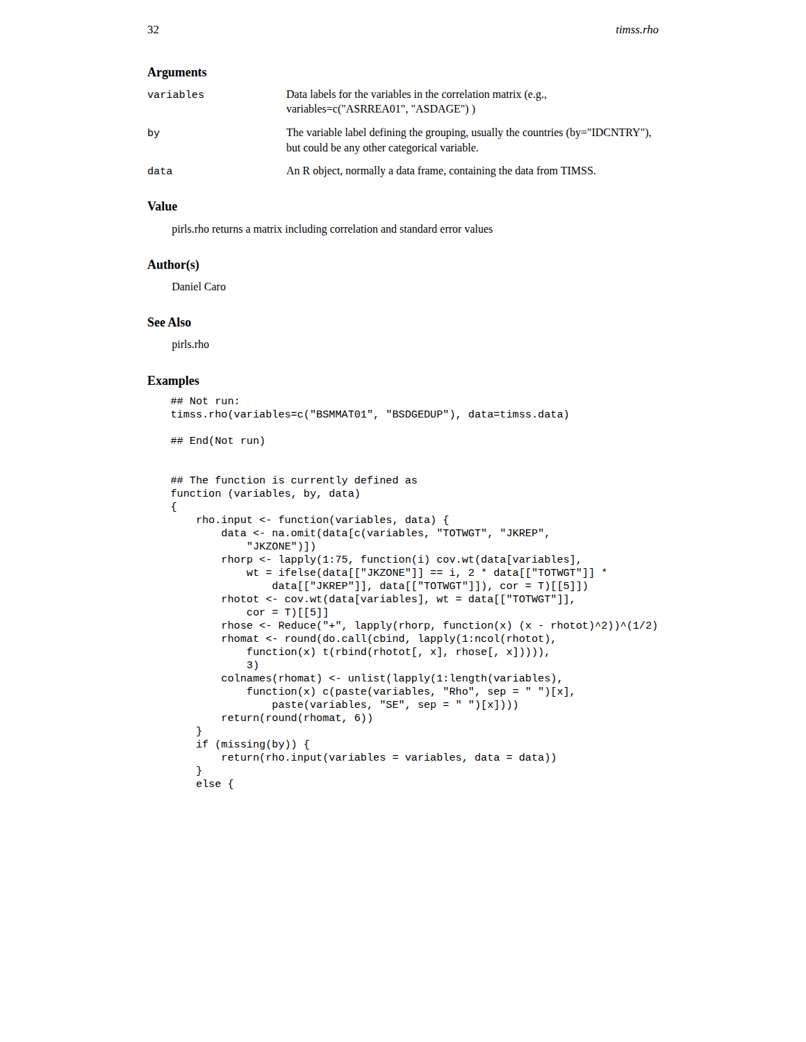32 timss.rho
Arguments
variables
Data labels for the variables in the correlation matrix (e.g., variables=c("ASRREA01", "ASDAGE") )
by
The variable label defining the grouping, usually the countries (by="IDCNTRY"), but could be any other categorical variable.
data
An R object, normally a data frame, containing the data from TIMSS.
Value
pirls.rho returns a matrix including correlation and standard error values
Author(s)
Daniel Caro
See Also
pirls.rho
Examples
## Not run: 
timss.rho(variables=c("BSMMAT01", "BSDGEDUP"), data=timss.data)

## End(Not run)


## The function is currently defined as
function (variables, by, data) 
{
    rho.input <- function(variables, data) {
        data <- na.omit(data[c(variables, "TOTWGT", "JKREP", 
            "JKZONE")])
        rhorp <- lapply(1:75, function(i) cov.wt(data[variables], 
            wt = ifelse(data[["JKZONE"]] == i, 2 * data[["TOTWGT"]] * 
                data[["JKREP"]], data[["TOTWGT"]]), cor = T)[[5]])
        rhotot <- cov.wt(data[variables], wt = data[["TOTWGT"]], 
            cor = T)[[5]]
        rhose <- Reduce("+", lapply(rhorp, function(x) (x - rhotot)^2))^(1/2)
        rhomat <- round(do.call(cbind, lapply(1:ncol(rhotot), 
            function(x) t(rbind(rhotot[, x], rhose[, x])))), 
            3)
        colnames(rhomat) <- unlist(lapply(1:length(variables), 
            function(x) c(paste(variables, "Rho", sep = " ")[x], 
                paste(variables, "SE", sep = " ")[x])))
        return(round(rhomat, 6))
    }
    if (missing(by)) {
        return(rho.input(variables = variables, data = data))
    }
    else {